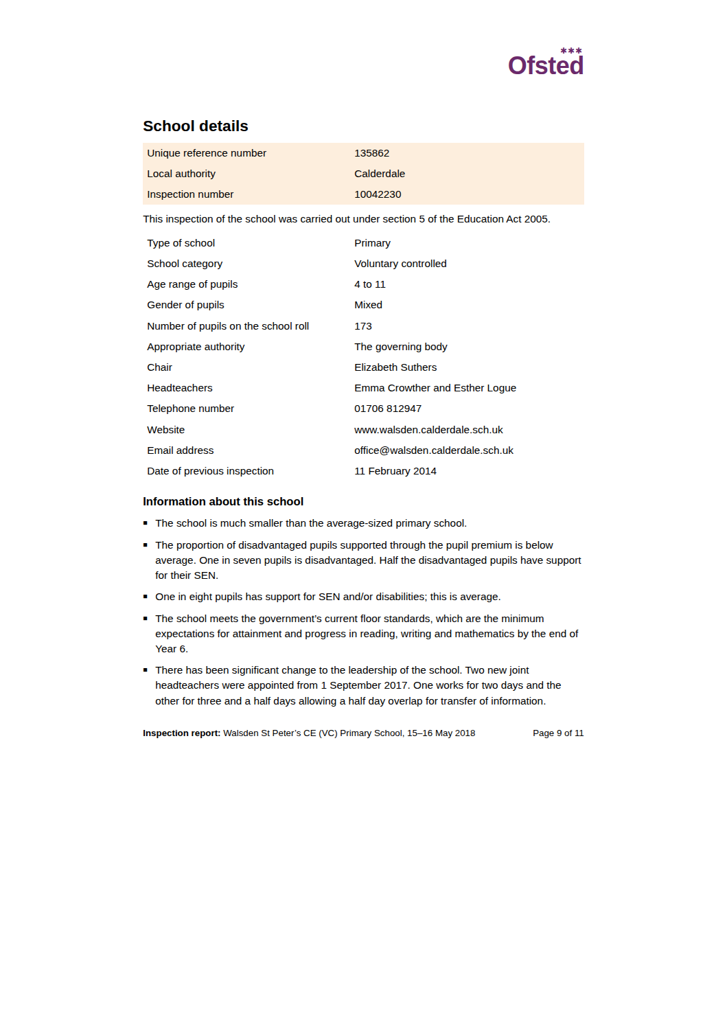✱✱✱ Ofsted
School details
| Unique reference number | 135862 |
| Local authority | Calderdale |
| Inspection number | 10042230 |
This inspection of the school was carried out under section 5 of the Education Act 2005.
| Type of school | Primary |
| School category | Voluntary controlled |
| Age range of pupils | 4 to 11 |
| Gender of pupils | Mixed |
| Number of pupils on the school roll | 173 |
| Appropriate authority | The governing body |
| Chair | Elizabeth Suthers |
| Headteachers | Emma Crowther and Esther Logue |
| Telephone number | 01706 812947 |
| Website | www.walsden.calderdale.sch.uk |
| Email address | office@walsden.calderdale.sch.uk |
| Date of previous inspection | 11 February 2014 |
Information about this school
The school is much smaller than the average-sized primary school.
The proportion of disadvantaged pupils supported through the pupil premium is below average. One in seven pupils is disadvantaged. Half the disadvantaged pupils have support for their SEN.
One in eight pupils has support for SEN and/or disabilities; this is average.
The school meets the government’s current floor standards, which are the minimum expectations for attainment and progress in reading, writing and mathematics by the end of Year 6.
There has been significant change to the leadership of the school. Two new joint headteachers were appointed from 1 September 2017. One works for two days and the other for three and a half days allowing a half day overlap for transfer of information.
Inspection report: Walsden St Peter’s CE (VC) Primary School, 15–16 May 2018
Page 9 of 11